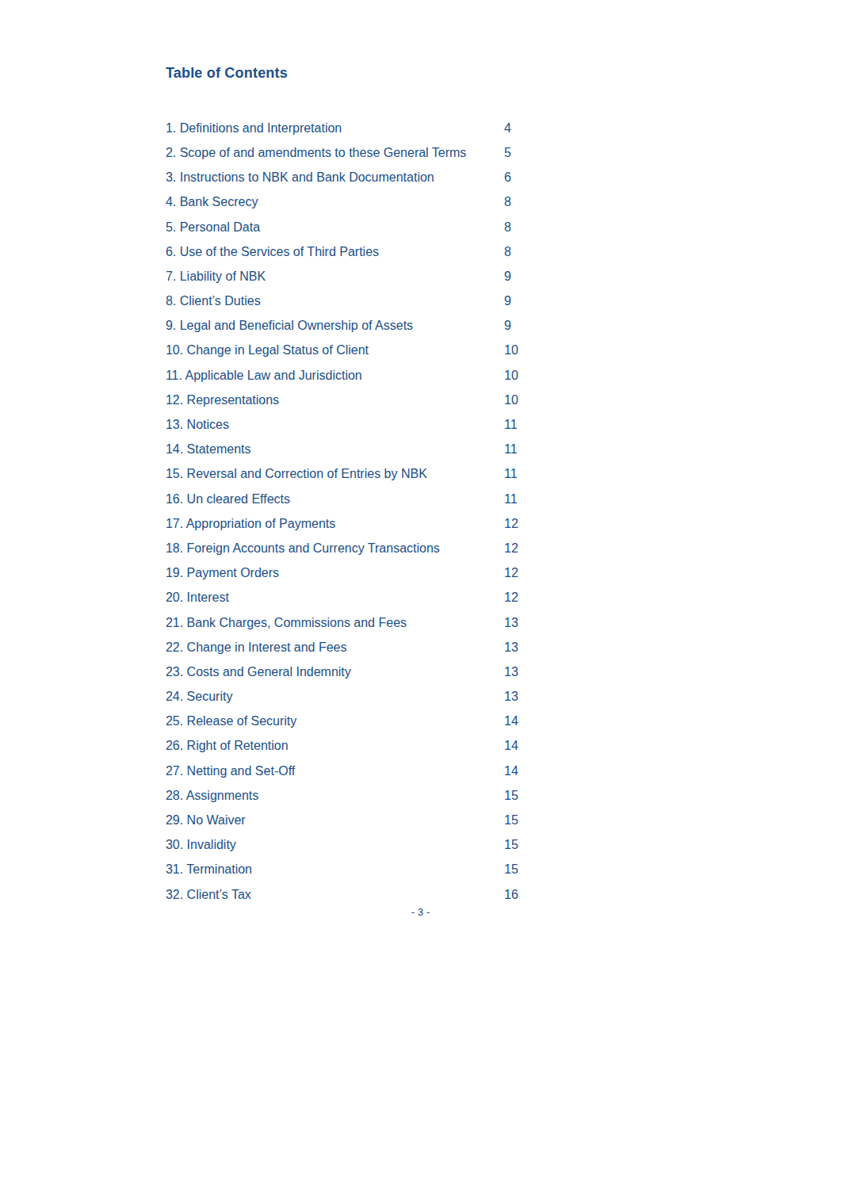Table of Contents
1. Definitions and Interpretation 4
2. Scope of and amendments to these General Terms 5
3. Instructions to NBK and Bank Documentation 6
4. Bank Secrecy 8
5. Personal Data 8
6. Use of the Services of Third Parties 8
7. Liability of NBK 9
8. Client’s Duties 9
9. Legal and Beneficial Ownership of Assets 9
10. Change in Legal Status of Client 10
11. Applicable Law and Jurisdiction 10
12. Representations 10
13. Notices 11
14. Statements 11
15. Reversal and Correction of Entries by NBK 11
16. Un cleared Effects 11
17. Appropriation of Payments 12
18. Foreign Accounts and Currency Transactions 12
19. Payment Orders 12
20. Interest 12
21. Bank Charges, Commissions and Fees 13
22. Change in Interest and Fees 13
23. Costs and General Indemnity 13
24. Security 13
25. Release of Security 14
26. Right of Retention 14
27. Netting and Set-Off 14
28. Assignments 15
29. No Waiver 15
30. Invalidity 15
31. Termination 15
32. Client’s Tax 16
- 3 -